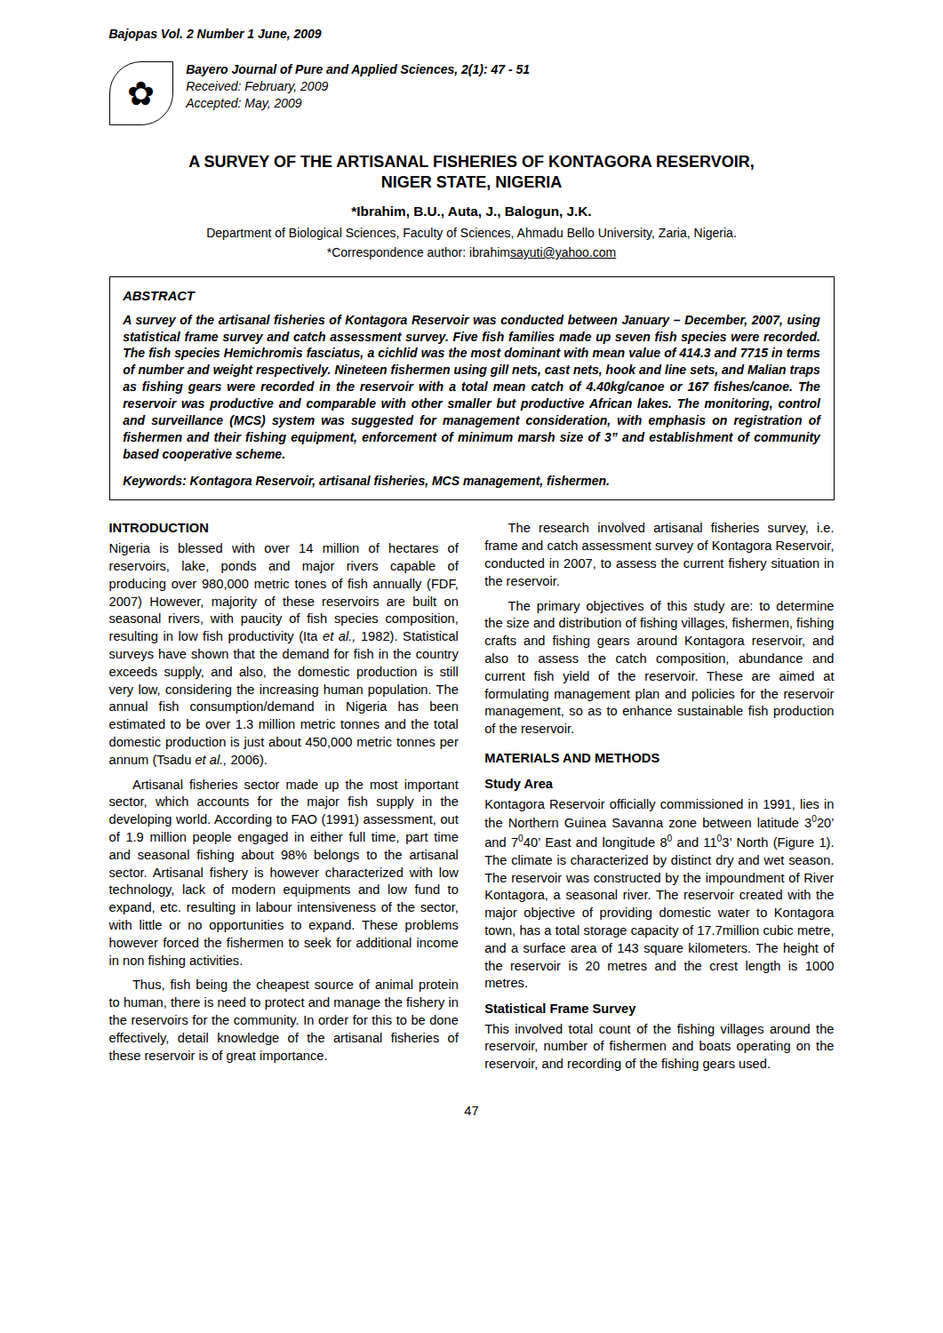Bajopas Vol. 2 Number 1 June, 2009
✿
Bayero Journal of Pure and Applied Sciences, 2(1): 47 - 51
Received: February, 2009
Accepted: May, 2009
A SURVEY OF THE ARTISANAL FISHERIES OF KONTAGORA RESERVOIR,
NIGER STATE, NIGERIA
*Ibrahim, B.U., Auta, J., Balogun, J.K.
Department of Biological Sciences, Faculty of Sciences, Ahmadu Bello University, Zaria, Nigeria.
*Correspondence author: ibrahimsayuti@yahoo.com
ABSTRACT
A survey of the artisanal fisheries of Kontagora Reservoir was conducted between January – December, 2007, using statistical frame survey and catch assessment survey. Five fish families made up seven fish species were recorded. The fish species Hemichromis fasciatus, a cichlid was the most dominant with mean value of 414.3 and 7715 in terms of number and weight respectively. Nineteen fishermen using gill nets, cast nets, hook and line sets, and Malian traps as fishing gears were recorded in the reservoir with a total mean catch of 4.40kg/canoe or 167 fishes/canoe. The reservoir was productive and comparable with other smaller but productive African lakes. The monitoring, control and surveillance (MCS) system was suggested for management consideration, with emphasis on registration of fishermen and their fishing equipment, enforcement of minimum marsh size of 3” and establishment of community based cooperative scheme.
Keywords: Kontagora Reservoir, artisanal fisheries, MCS management, fishermen.
INTRODUCTION
Nigeria is blessed with over 14 million of hectares of reservoirs, lake, ponds and major rivers capable of producing over 980,000 metric tones of fish annually (FDF, 2007) However, majority of these reservoirs are built on seasonal rivers, with paucity of fish species composition, resulting in low fish productivity (Ita et al., 1982). Statistical surveys have shown that the demand for fish in the country exceeds supply, and also, the domestic production is still very low, considering the increasing human population. The annual fish consumption/demand in Nigeria has been estimated to be over 1.3 million metric tonnes and the total domestic production is just about 450,000 metric tonnes per annum (Tsadu et al., 2006).
Artisanal fisheries sector made up the most important sector, which accounts for the major fish supply in the developing world. According to FAO (1991) assessment, out of 1.9 million people engaged in either full time, part time and seasonal fishing about 98% belongs to the artisanal sector. Artisanal fishery is however characterized with low technology, lack of modern equipments and low fund to expand, etc. resulting in labour intensiveness of the sector, with little or no opportunities to expand. These problems however forced the fishermen to seek for additional income in non fishing activities.
Thus, fish being the cheapest source of animal protein to human, there is need to protect and manage the fishery in the reservoirs for the community. In order for this to be done effectively, detail knowledge of the artisanal fisheries of these reservoir is of great importance.
The research involved artisanal fisheries survey, i.e. frame and catch assessment survey of Kontagora Reservoir, conducted in 2007, to assess the current fishery situation in the reservoir.
The primary objectives of this study are: to determine the size and distribution of fishing villages, fishermen, fishing crafts and fishing gears around Kontagora reservoir, and also to assess the catch composition, abundance and current fish yield of the reservoir. These are aimed at formulating management plan and policies for the reservoir management, so as to enhance sustainable fish production of the reservoir.
MATERIALS AND METHODS
Study Area
Kontagora Reservoir officially commissioned in 1991, lies in the Northern Guinea Savanna zone between latitude 3020’ and 7040’ East and longitude 80 and 1103’ North (Figure 1). The climate is characterized by distinct dry and wet season. The reservoir was constructed by the impoundment of River Kontagora, a seasonal river. The reservoir created with the major objective of providing domestic water to Kontagora town, has a total storage capacity of 17.7million cubic metre, and a surface area of 143 square kilometers. The height of the reservoir is 20 metres and the crest length is 1000 metres.
Statistical Frame Survey
This involved total count of the fishing villages around the reservoir, number of fishermen and boats operating on the reservoir, and recording of the fishing gears used.
47